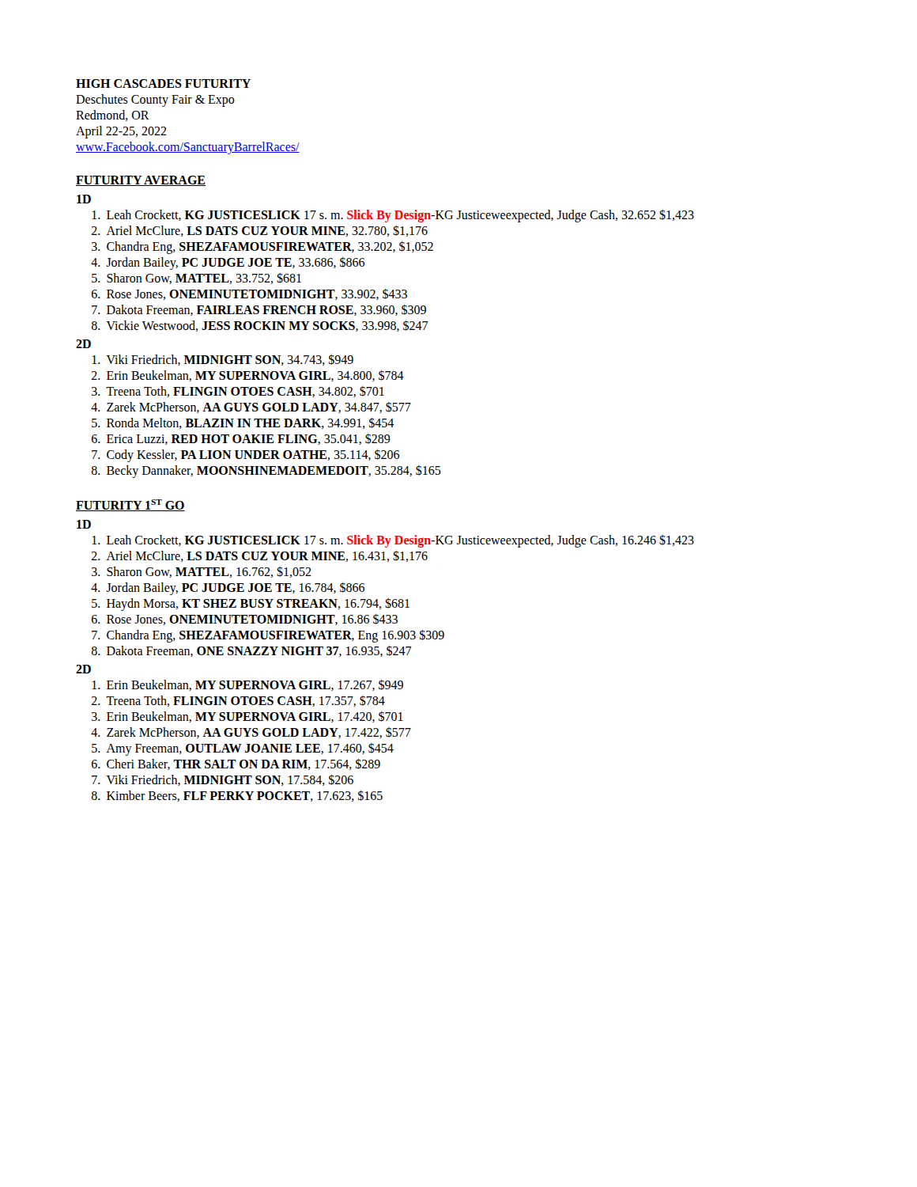HIGH CASCADES FUTURITY
Deschutes County Fair & Expo
Redmond, OR
April 22-25, 2022
www.Facebook.com/SanctuaryBarrelRaces/
FUTURITY AVERAGE
1D
Leah Crockett, KG JUSTICESLICK 17 s. m. Slick By Design-KG Justiceweexpected, Judge Cash, 32.652 $1,423
Ariel McClure, LS DATS CUZ YOUR MINE, 32.780, $1,176
Chandra Eng, SHEZAFAMOUSFIREWATER, 33.202, $1,052
Jordan Bailey, PC JUDGE JOE TE, 33.686, $866
Sharon Gow, MATTEL, 33.752, $681
Rose Jones, ONEMINUTETOMIDNIGHT, 33.902, $433
Dakota Freeman, FAIRLEAS FRENCH ROSE, 33.960, $309
Vickie Westwood, JESS ROCKIN MY SOCKS, 33.998, $247
2D
Viki Friedrich, MIDNIGHT SON, 34.743, $949
Erin Beukelman, MY SUPERNOVA GIRL, 34.800, $784
Treena Toth, FLINGIN OTOES CASH, 34.802, $701
Zarek McPherson, AA GUYS GOLD LADY, 34.847, $577
Ronda Melton, BLAZIN IN THE DARK, 34.991, $454
Erica Luzzi, RED HOT OAKIE FLING, 35.041, $289
Cody Kessler, PA LION UNDER OATHE, 35.114, $206
Becky Dannaker, MOONSHINEMADEMEDOIT, 35.284, $165
FUTURITY 1ST GO
1D
Leah Crockett, KG JUSTICESLICK 17 s. m. Slick By Design-KG Justiceweexpected, Judge Cash, 16.246 $1,423
Ariel McClure, LS DATS CUZ YOUR MINE, 16.431, $1,176
Sharon Gow, MATTEL, 16.762, $1,052
Jordan Bailey, PC JUDGE JOE TE, 16.784, $866
Haydn Morsa, KT SHEZ BUSY STREAKN, 16.794, $681
Rose Jones, ONEMINUTETOMIDNIGHT, 16.86 $433
Chandra Eng, SHEZAFAMOUSFIREWATER, Eng 16.903 $309
Dakota Freeman, ONE SNAZZY NIGHT 37, 16.935, $247
2D
Erin Beukelman, MY SUPERNOVA GIRL, 17.267, $949
Treena Toth, FLINGIN OTOES CASH, 17.357, $784
Erin Beukelman, MY SUPERNOVA GIRL, 17.420, $701
Zarek McPherson, AA GUYS GOLD LADY, 17.422, $577
Amy Freeman, OUTLAW JOANIE LEE, 17.460, $454
Cheri Baker, THR SALT ON DA RIM, 17.564, $289
Viki Friedrich, MIDNIGHT SON, 17.584, $206
Kimber Beers, FLF PERKY POCKET, 17.623, $165